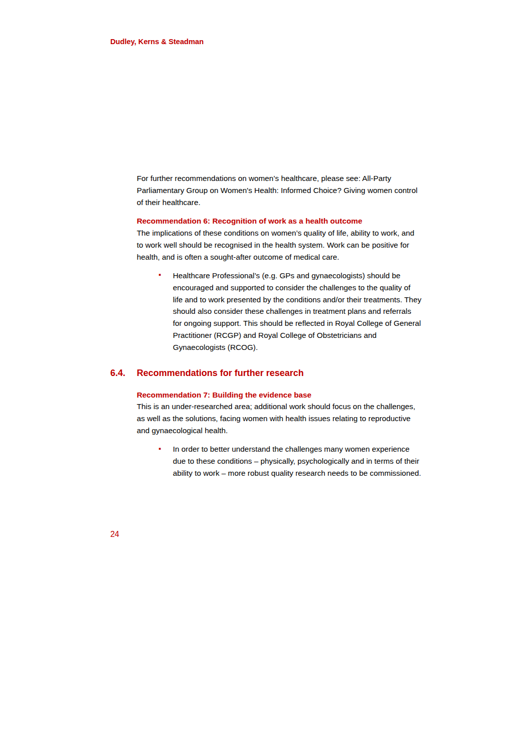Dudley, Kerns & Steadman
For further recommendations on women’s healthcare, please see: All-Party Parliamentary Group on Women's Health: Informed Choice? Giving women control of their healthcare.
Recommendation 6: Recognition of work as a health outcome
The implications of these conditions on women’s quality of life, ability to work, and to work well should be recognised in the health system. Work can be positive for health, and is often a sought-after outcome of medical care.
Healthcare Professional’s (e.g. GPs and gynaecologists) should be encouraged and supported to consider the challenges to the quality of life and to work presented by the conditions and/or their treatments. They should also consider these challenges in treatment plans and referrals for ongoing support. This should be reflected in Royal College of General Practitioner (RCGP) and Royal College of Obstetricians and Gynaecologists (RCOG).
6.4. Recommendations for further research
Recommendation 7: Building the evidence base
This is an under-researched area; additional work should focus on the challenges, as well as the solutions, facing women with health issues relating to reproductive and gynaecological health.
In order to better understand the challenges many women experience due to these conditions – physically, psychologically and in terms of their ability to work – more robust quality research needs to be commissioned.
24